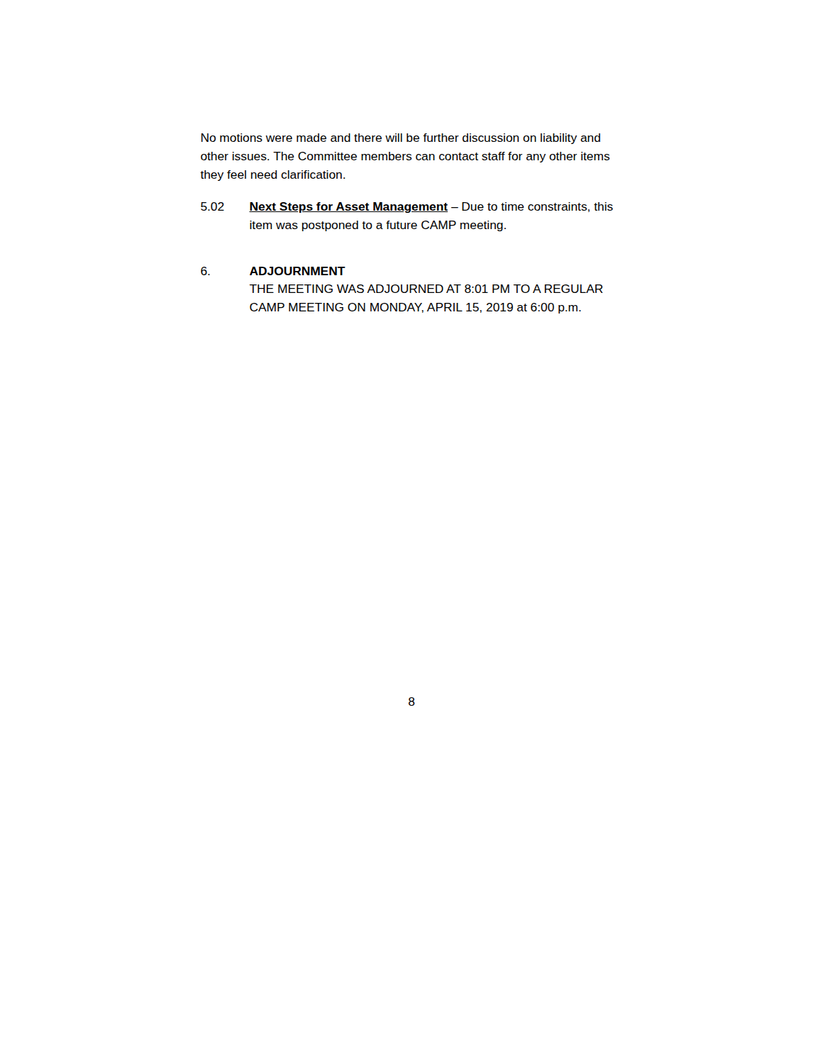No motions were made and there will be further discussion on liability and other issues. The Committee members can contact staff for any other items they feel need clarification.
5.02
Next Steps for Asset Management – Due to time constraints, this item was postponed to a future CAMP meeting.
6.
ADJOURNMENT
THE MEETING WAS ADJOURNED AT 8:01 PM TO A REGULAR CAMP MEETING ON MONDAY, APRIL 15, 2019 at 6:00 p.m.
8